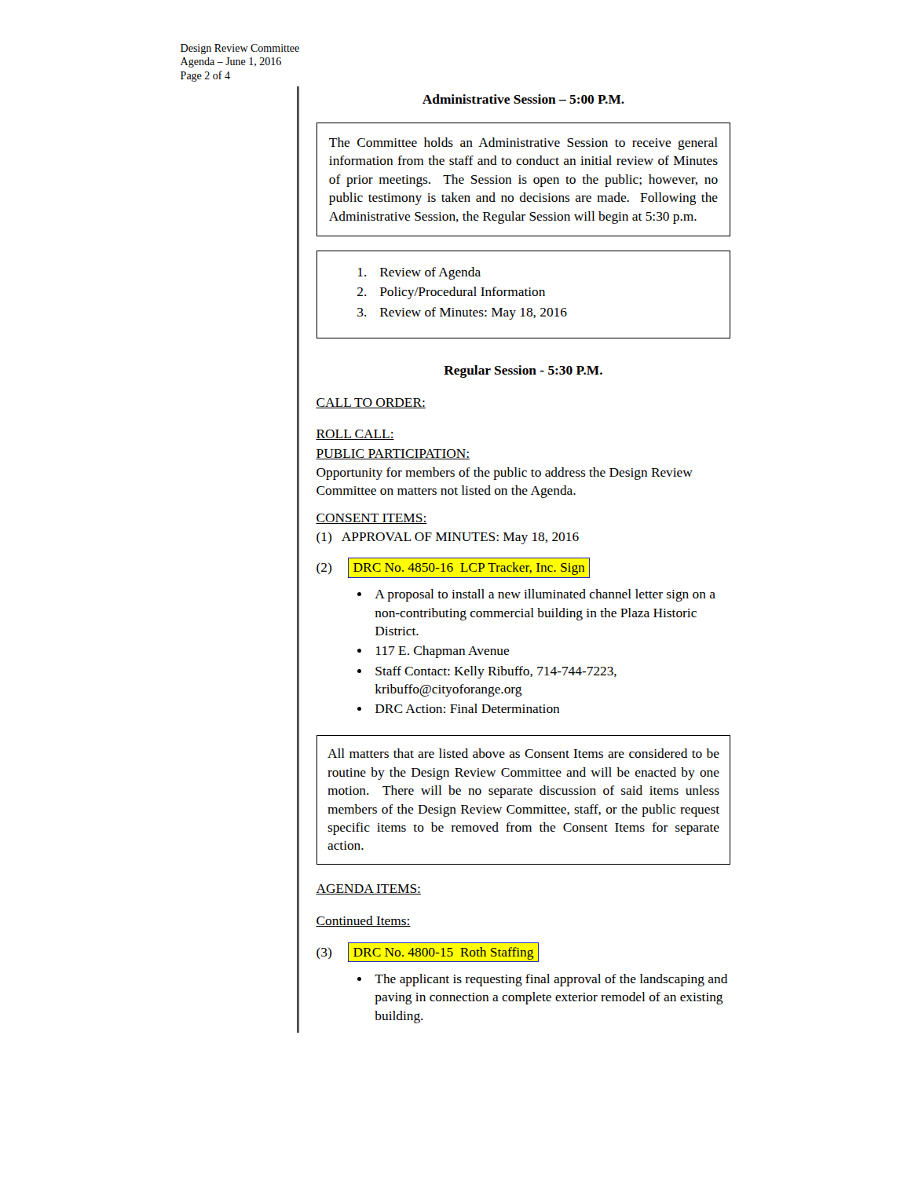Design Review Committee
Agenda – June 1, 2016
Page 2 of 4
Administrative Session – 5:00 P.M.
The Committee holds an Administrative Session to receive general information from the staff and to conduct an initial review of Minutes of prior meetings. The Session is open to the public; however, no public testimony is taken and no decisions are made. Following the Administrative Session, the Regular Session will begin at 5:30 p.m.
Review of Agenda
Policy/Procedural Information
Review of Minutes: May 18, 2016
Regular Session - 5:30 P.M.
CALL TO ORDER:
ROLL CALL:
PUBLIC PARTICIPATION:
Opportunity for members of the public to address the Design Review Committee on matters not listed on the Agenda.
CONSENT ITEMS:
(1) APPROVAL OF MINUTES: May 18, 2016
(2) DRC No. 4850-16 LCP Tracker, Inc. Sign
A proposal to install a new illuminated channel letter sign on a non-contributing commercial building in the Plaza Historic District.
117 E. Chapman Avenue
Staff Contact: Kelly Ribuffo, 714-744-7223, kribuffo@cityoforange.org
DRC Action: Final Determination
All matters that are listed above as Consent Items are considered to be routine by the Design Review Committee and will be enacted by one motion. There will be no separate discussion of said items unless members of the Design Review Committee, staff, or the public request specific items to be removed from the Consent Items for separate action.
AGENDA ITEMS:
Continued Items:
(3) DRC No. 4800-15 Roth Staffing
The applicant is requesting final approval of the landscaping and paving in connection a complete exterior remodel of an existing building.